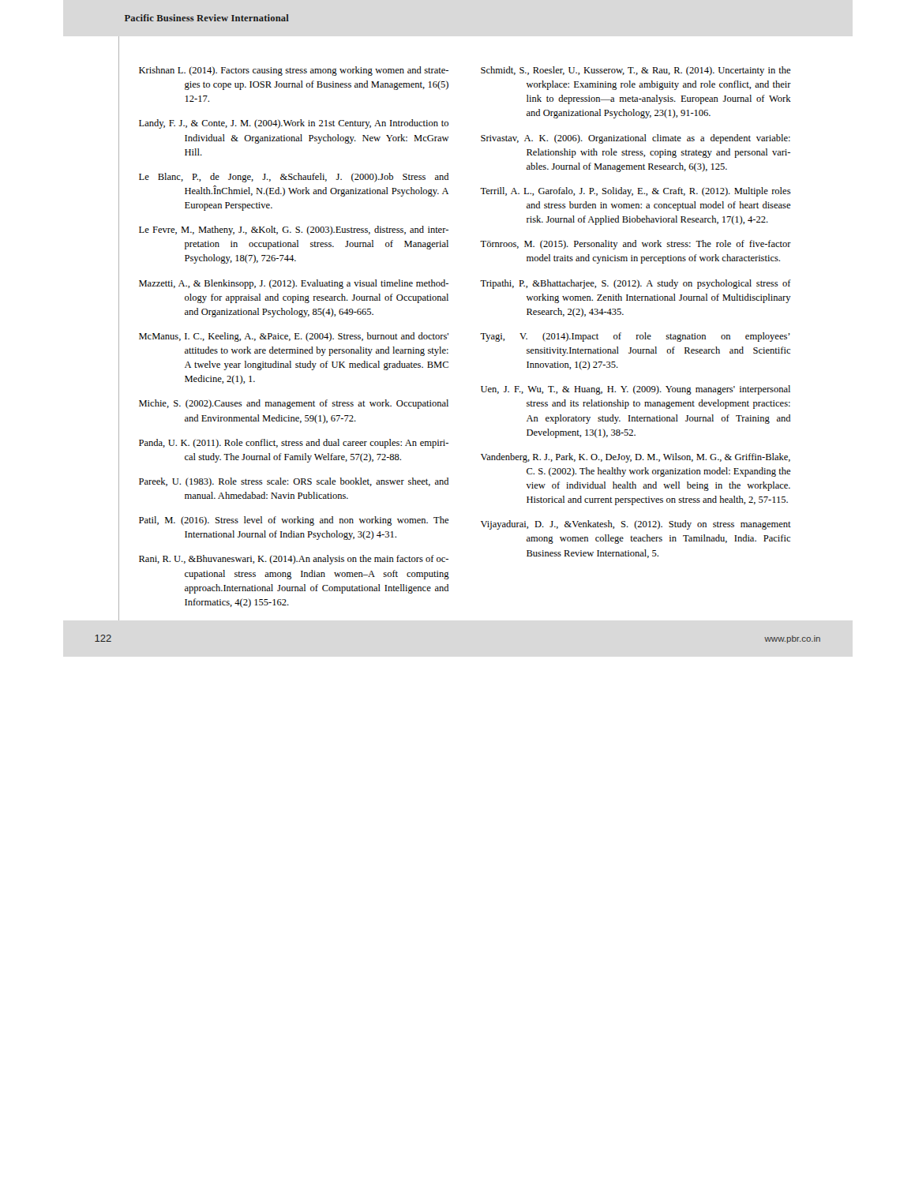Pacific Business Review International
Krishnan L. (2014). Factors causing stress among working women and strategies to cope up. IOSR Journal of Business and Management, 16(5) 12-17.
Landy, F. J., & Conte, J. M. (2004).Work in 21st Century, An Introduction to Individual & Organizational Psychology. New York: McGraw Hill.
Le Blanc, P., de Jonge, J., &Schaufeli, J. (2000).Job Stress and Health.ÎnChmiel, N.(Ed.) Work and Organizational Psychology. A European Perspective.
Le Fevre, M., Matheny, J., &Kolt, G. S. (2003).Eustress, distress, and interpretation in occupational stress. Journal of Managerial Psychology, 18(7), 726-744.
Mazzetti, A., & Blenkinsopp, J. (2012). Evaluating a visual timeline methodology for appraisal and coping research. Journal of Occupational and Organizational Psychology, 85(4), 649-665.
McManus, I. C., Keeling, A., &Paice, E. (2004). Stress, burnout and doctors' attitudes to work are determined by personality and learning style: A twelve year longitudinal study of UK medical graduates. BMC Medicine, 2(1), 1.
Michie, S. (2002).Causes and management of stress at work. Occupational and Environmental Medicine, 59(1), 67-72.
Panda, U. K. (2011). Role conflict, stress and dual career couples: An empirical study. The Journal of Family Welfare, 57(2), 72-88.
Pareek, U. (1983). Role stress scale: ORS scale booklet, answer sheet, and manual. Ahmedabad: Navin Publications.
Patil, M. (2016). Stress level of working and non working women. The International Journal of Indian Psychology, 3(2) 4-31.
Rani, R. U., &Bhuvaneswari, K. (2014).An analysis on the main factors of occupational stress among Indian women–A soft computing approach.International Journal of Computational Intelligence and Informatics, 4(2) 155-162.
Schmidt, S., Roesler, U., Kusserow, T., & Rau, R. (2014). Uncertainty in the workplace: Examining role ambiguity and role conflict, and their link to depression—a meta-analysis. European Journal of Work and Organizational Psychology, 23(1), 91-106.
Srivastav, A. K. (2006). Organizational climate as a dependent variable: Relationship with role stress, coping strategy and personal variables. Journal of Management Research, 6(3), 125.
Terrill, A. L., Garofalo, J. P., Soliday, E., & Craft, R. (2012). Multiple roles and stress burden in women: a conceptual model of heart disease risk. Journal of Applied Biobehavioral Research, 17(1), 4-22.
Törnroos, M. (2015). Personality and work stress: The role of five-factor model traits and cynicism in perceptions of work characteristics.
Tripathi, P., &Bhattacharjee, S. (2012). A study on psychological stress of working women. Zenith International Journal of Multidisciplinary Research, 2(2), 434-435.
Tyagi, V. (2014).Impact of role stagnation on employees’ sensitivity.International Journal of Research and Scientific Innovation, 1(2) 27-35.
Uen, J. F., Wu, T., & Huang, H. Y. (2009). Young managers' interpersonal stress and its relationship to management development practices: An exploratory study. International Journal of Training and Development, 13(1), 38-52.
Vandenberg, R. J., Park, K. O., DeJoy, D. M., Wilson, M. G., & Griffin-Blake, C. S. (2002). The healthy work organization model: Expanding the view of individual health and well being in the workplace. Historical and current perspectives on stress and health, 2, 57-115.
Vijayadurai, D. J., &Venkatesh, S. (2012). Study on stress management among women college teachers in Tamilnadu, India. Pacific Business Review International, 5.
122
www.pbr.co.in